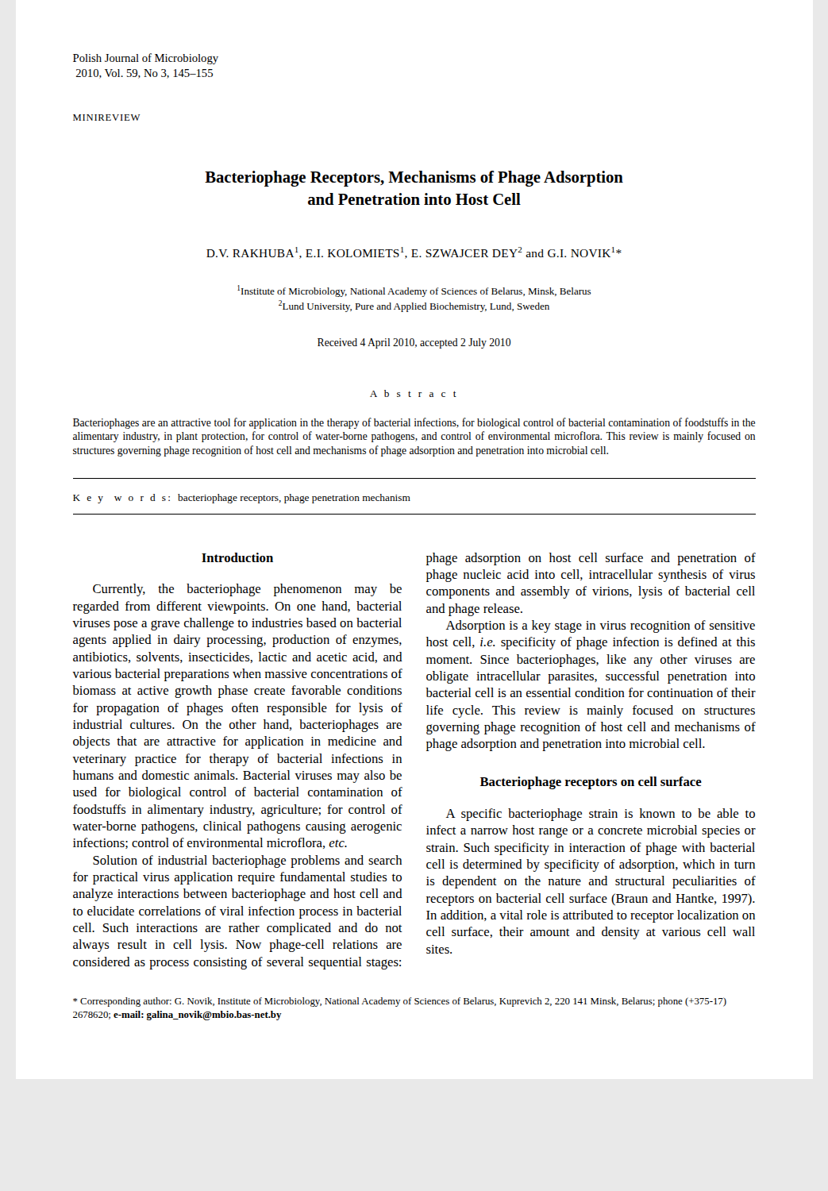Polish Journal of Microbiology
2010, Vol. 59, No 3, 145–155
MINIREVIEW
Bacteriophage Receptors, Mechanisms of Phage Adsorption
and Penetration into Host Cell
D.V. RAKHUBA1, E.I. KOLOMIETS1, E. SZWAJCER DEY2 and G.I. NOVIK1*
1Institute of Microbiology, National Academy of Sciences of Belarus, Minsk, Belarus
2Lund University, Pure and Applied Biochemistry, Lund, Sweden
Received 4 April 2010, accepted 2 July 2010
A b s t r a c t
Bacteriophages are an attractive tool for application in the therapy of bacterial infections, for biological control of bacterial contamination of foodstuffs in the alimentary industry, in plant protection, for control of water-borne pathogens, and control of environmental microflora. This review is mainly focused on structures governing phage recognition of host cell and mechanisms of phage adsorption and penetration into microbial cell.
K e y w o r d s: bacteriophage receptors, phage penetration mechanism
Introduction
Currently, the bacteriophage phenomenon may be regarded from different viewpoints. On one hand, bacterial viruses pose a grave challenge to industries based on bacterial agents applied in dairy processing, production of enzymes, antibiotics, solvents, insecticides, lactic and acetic acid, and various bacterial preparations when massive concentrations of biomass at active growth phase create favorable conditions for propagation of phages often responsible for lysis of industrial cultures. On the other hand, bacteriophages are objects that are attractive for application in medicine and veterinary practice for therapy of bacterial infections in humans and domestic animals. Bacterial viruses may also be used for biological control of bacterial contamination of foodstuffs in alimentary industry, agriculture; for control of water-borne pathogens, clinical pathogens causing aerogenic infections; control of environmental microflora, etc.
Solution of industrial bacteriophage problems and search for practical virus application require fundamental studies to analyze interactions between bacteriophage and host cell and to elucidate correlations of viral infection process in bacterial cell. Such interactions are rather complicated and do not always result in cell lysis. Now phage-cell relations are considered as process consisting of several sequential stages: phage adsorption on host cell surface and penetration of phage nucleic acid into cell, intracellular synthesis of virus components and assembly of virions, lysis of bacterial cell and phage release.
Adsorption is a key stage in virus recognition of sensitive host cell, i.e. specificity of phage infection is defined at this moment. Since bacteriophages, like any other viruses are obligate intracellular parasites, successful penetration into bacterial cell is an essential condition for continuation of their life cycle. This review is mainly focused on structures governing phage recognition of host cell and mechanisms of phage adsorption and penetration into microbial cell.
Bacteriophage receptors on cell surface
A specific bacteriophage strain is known to be able to infect a narrow host range or a concrete microbial species or strain. Such specificity in interaction of phage with bacterial cell is determined by specificity of adsorption, which in turn is dependent on the nature and structural peculiarities of receptors on bacterial cell surface (Braun and Hantke, 1997). In addition, a vital role is attributed to receptor localization on cell surface, their amount and density at various cell wall sites.
* Corresponding author: G. Novik, Institute of Microbiology, National Academy of Sciences of Belarus, Kuprevich 2, 220 141 Minsk, Belarus; phone (+375-17) 2678620; e-mail: galina_novik@mbio.bas-net.by